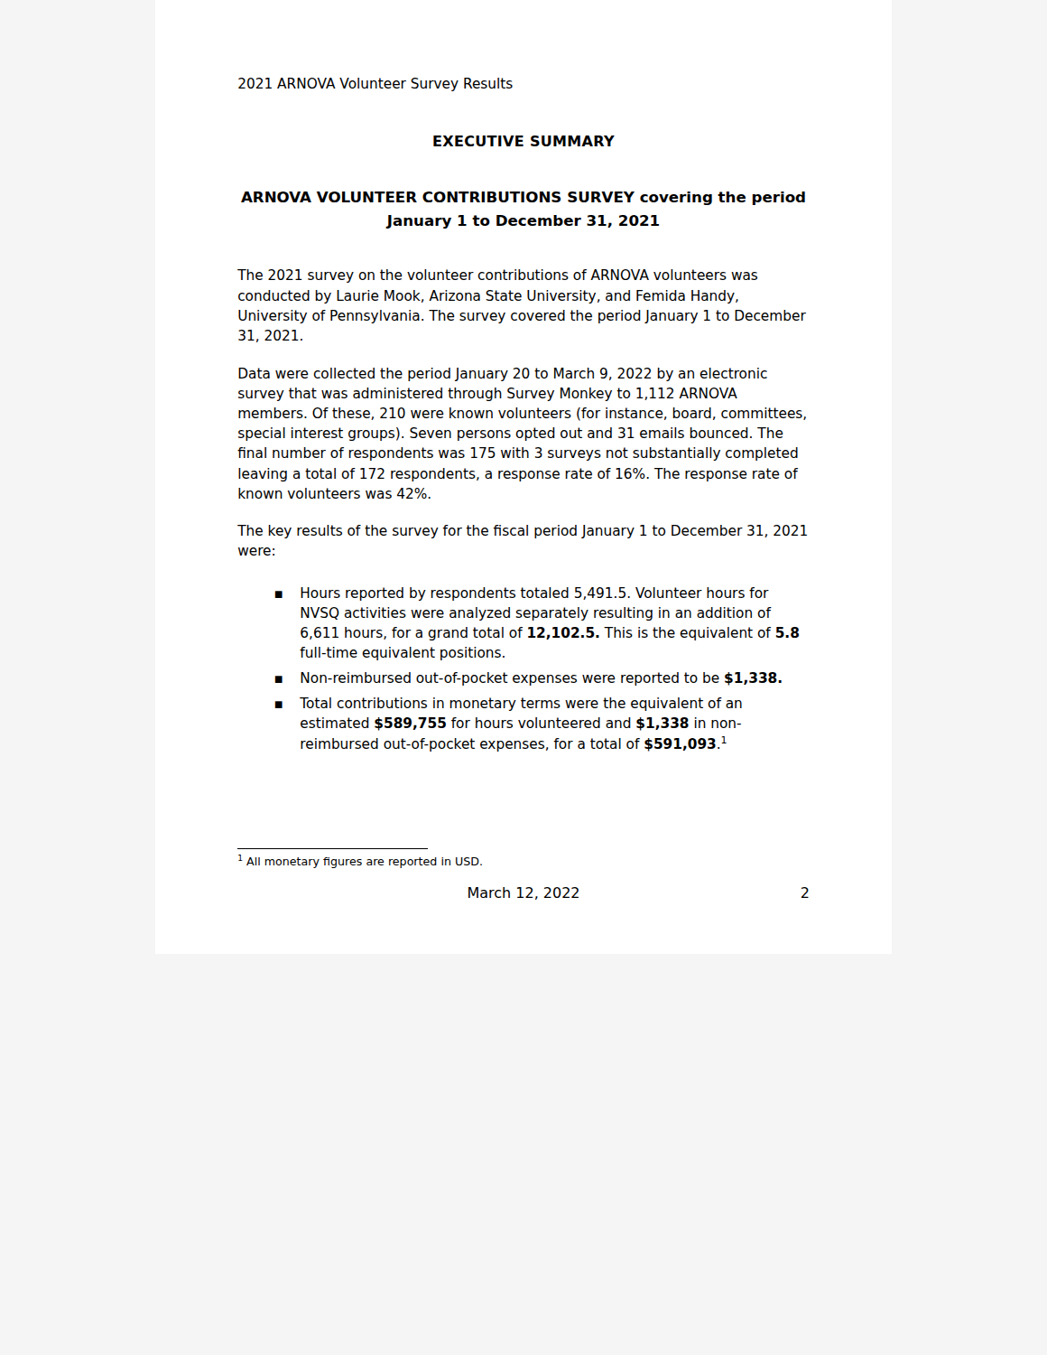2021 ARNOVA Volunteer Survey Results
EXECUTIVE SUMMARY
ARNOVA VOLUNTEER CONTRIBUTIONS SURVEY covering the period
January 1 to December 31, 2021
The 2021 survey on the volunteer contributions of ARNOVA volunteers was conducted by Laurie Mook, Arizona State University, and Femida Handy, University of Pennsylvania. The survey covered the period January 1 to December 31, 2021.
Data were collected the period January 20 to March 9, 2022 by an electronic survey that was administered through Survey Monkey to 1,112 ARNOVA members. Of these, 210 were known volunteers (for instance, board, committees, special interest groups). Seven persons opted out and 31 emails bounced. The final number of respondents was 175 with 3 surveys not substantially completed leaving a total of 172 respondents, a response rate of 16%. The response rate of known volunteers was 42%.
The key results of the survey for the fiscal period January 1 to December 31, 2021 were:
Hours reported by respondents totaled 5,491.5. Volunteer hours for NVSQ activities were analyzed separately resulting in an addition of 6,611 hours, for a grand total of 12,102.5. This is the equivalent of 5.8 full-time equivalent positions.
Non-reimbursed out-of-pocket expenses were reported to be $1,338.
Total contributions in monetary terms were the equivalent of an estimated $589,755 for hours volunteered and $1,338 in non-reimbursed out-of-pocket expenses, for a total of $591,093.1
1 All monetary figures are reported in USD.
March 12, 2022 2